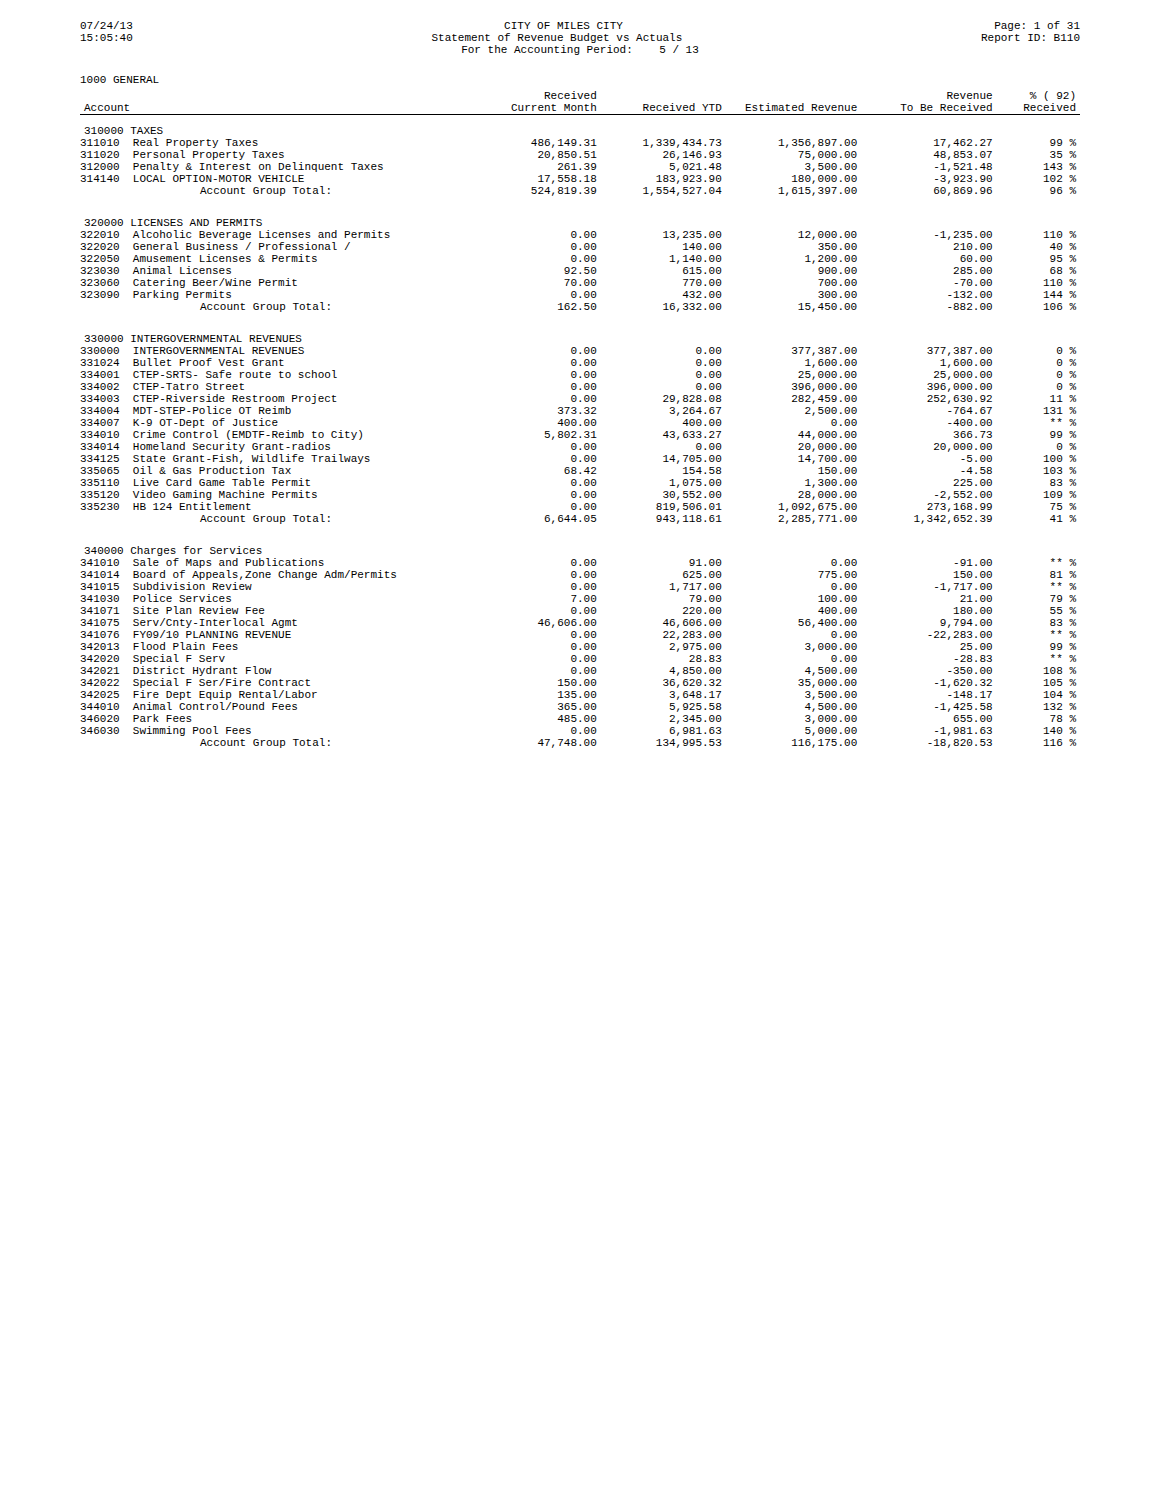07/24/13 CITY OF MILES CITY Page: 1 of 31
15:05:40 Statement of Revenue Budget vs Actuals Report ID: B110
For the Accounting Period: 5 / 13
1000 GENERAL
| Account | Received Current Month | Received YTD | Estimated Revenue | Revenue To Be Received | % ( 92) Received |
| --- | --- | --- | --- | --- | --- |
| 310000 TAXES |
| 311010 Real Property Taxes | 486,149.31 | 1,339,434.73 | 1,356,897.00 | 17,462.27 | 99 % |
| 311020 Personal Property Taxes | 20,850.51 | 26,146.93 | 75,000.00 | 48,853.07 | 35 % |
| 312000 Penalty & Interest on Delinquent Taxes | 261.39 | 5,021.48 | 3,500.00 | -1,521.48 | 143 % |
| 314140 LOCAL OPTION-MOTOR VEHICLE | 17,558.18 | 183,923.90 | 180,000.00 | -3,923.90 | 102 % |
| Account Group Total: | 524,819.39 | 1,554,527.04 | 1,615,397.00 | 60,869.96 | 96 % |
| 320000 LICENSES AND PERMITS |
| 322010 Alcoholic Beverage Licenses and Permits | 0.00 | 13,235.00 | 12,000.00 | -1,235.00 | 110 % |
| 322020 General Business / Professional / | 0.00 | 140.00 | 350.00 | 210.00 | 40 % |
| 322050 Amusement Licenses & Permits | 0.00 | 1,140.00 | 1,200.00 | 60.00 | 95 % |
| 323030 Animal Licenses | 92.50 | 615.00 | 900.00 | 285.00 | 68 % |
| 323060 Catering Beer/Wine Permit | 70.00 | 770.00 | 700.00 | -70.00 | 110 % |
| 323090 Parking Permits | 0.00 | 432.00 | 300.00 | -132.00 | 144 % |
| Account Group Total: | 162.50 | 16,332.00 | 15,450.00 | -882.00 | 106 % |
| 330000 INTERGOVERNMENTAL REVENUES |
| 330000 INTERGOVERNMENTAL REVENUES | 0.00 | 0.00 | 377,387.00 | 377,387.00 | 0 % |
| 331024 Bullet Proof Vest Grant | 0.00 | 0.00 | 1,600.00 | 1,600.00 | 0 % |
| 334001 CTEP-SRTS- Safe route to school | 0.00 | 0.00 | 25,000.00 | 25,000.00 | 0 % |
| 334002 CTEP-Tatro Street | 0.00 | 0.00 | 396,000.00 | 396,000.00 | 0 % |
| 334003 CTEP-Riverside Restroom Project | 0.00 | 29,828.08 | 282,459.00 | 252,630.92 | 11 % |
| 334004 MDT-STEP-Police OT Reimb | 373.32 | 3,264.67 | 2,500.00 | -764.67 | 131 % |
| 334007 K-9 OT-Dept of Justice | 400.00 | 400.00 | 0.00 | -400.00 | ** % |
| 334010 Crime Control (EMDTF-Reimb to City) | 5,802.31 | 43,633.27 | 44,000.00 | 366.73 | 99 % |
| 334014 Homeland Security Grant-radios | 0.00 | 0.00 | 20,000.00 | 20,000.00 | 0 % |
| 334125 State Grant-Fish, Wildlife Trailways | 0.00 | 14,705.00 | 14,700.00 | -5.00 | 100 % |
| 335065 Oil & Gas Production Tax | 68.42 | 154.58 | 150.00 | -4.58 | 103 % |
| 335110 Live Card Game Table Permit | 0.00 | 1,075.00 | 1,300.00 | 225.00 | 83 % |
| 335120 Video Gaming Machine Permits | 0.00 | 30,552.00 | 28,000.00 | -2,552.00 | 109 % |
| 335230 HB 124 Entitlement | 0.00 | 819,506.01 | 1,092,675.00 | 273,168.99 | 75 % |
| Account Group Total: | 6,644.05 | 943,118.61 | 2,285,771.00 | 1,342,652.39 | 41 % |
| 340000 Charges for Services |
| 341010 Sale of Maps and Publications | 0.00 | 91.00 | 0.00 | -91.00 | ** % |
| 341014 Board of Appeals,Zone Change Adm/Permits | 0.00 | 625.00 | 775.00 | 150.00 | 81 % |
| 341015 Subdivision Review | 0.00 | 1,717.00 | 0.00 | -1,717.00 | ** % |
| 341030 Police Services | 7.00 | 79.00 | 100.00 | 21.00 | 79 % |
| 341071 Site Plan Review Fee | 0.00 | 220.00 | 400.00 | 180.00 | 55 % |
| 341075 Serv/Cnty-Interlocal Agmt | 46,606.00 | 46,606.00 | 56,400.00 | 9,794.00 | 83 % |
| 341076 FY09/10 PLANNING REVENUE | 0.00 | 22,283.00 | 0.00 | -22,283.00 | ** % |
| 342013 Flood Plain Fees | 0.00 | 2,975.00 | 3,000.00 | 25.00 | 99 % |
| 342020 Special F Serv | 0.00 | 28.83 | 0.00 | -28.83 | ** % |
| 342021 District Hydrant Flow | 0.00 | 4,850.00 | 4,500.00 | -350.00 | 108 % |
| 342022 Special F Ser/Fire Contract | 150.00 | 36,620.32 | 35,000.00 | -1,620.32 | 105 % |
| 342025 Fire Dept Equip Rental/Labor | 135.00 | 3,648.17 | 3,500.00 | -148.17 | 104 % |
| 344010 Animal Control/Pound Fees | 365.00 | 5,925.58 | 4,500.00 | -1,425.58 | 132 % |
| 346020 Park Fees | 485.00 | 2,345.00 | 3,000.00 | 655.00 | 78 % |
| 346030 Swimming Pool Fees | 0.00 | 6,981.63 | 5,000.00 | -1,981.63 | 140 % |
| Account Group Total: | 47,748.00 | 134,995.53 | 116,175.00 | -18,820.53 | 116 % |